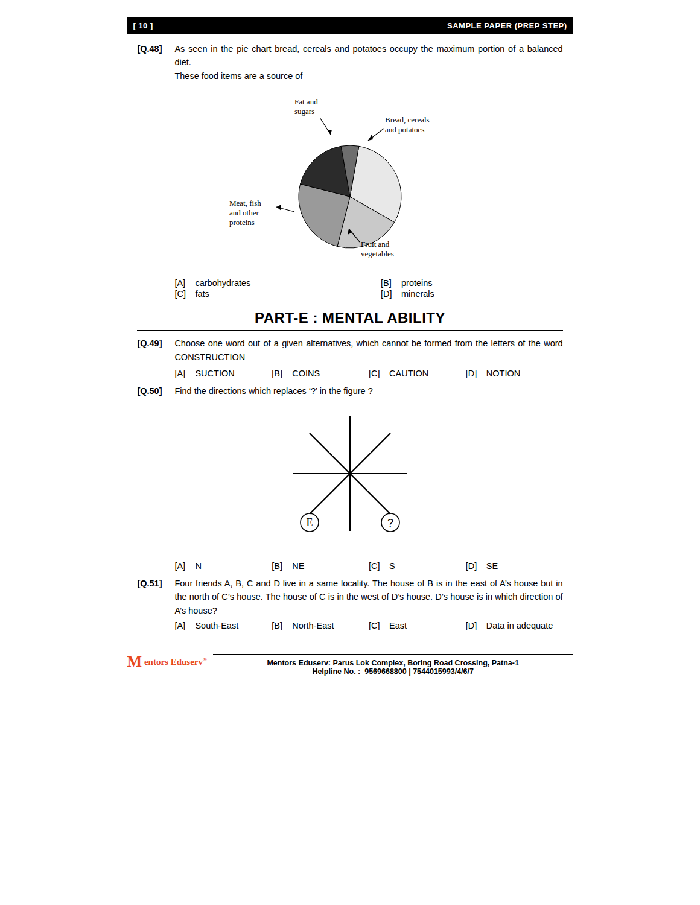[ 10 ] SAMPLE PAPER (PREP STEP)
[Q.48]
As seen in the pie chart bread, cereals and potatoes occupy the maximum portion of a balanced diet.
These food items are a source of
Fat and sugars Bread, cereals and potatoes Meat, fish and other proteins Fruit and vegetables
[A] carbohydrates
[B] proteins
[C] fats
[D] minerals
PART-E : MENTAL ABILITY
[Q.49]
Choose one word out of a given alternatives, which cannot be formed from the letters of the word CONSTRUCTION
[A] SUCTION
[B] COINS
[C] CAUTION
[D] NOTION
[Q.50]
Find the directions which replaces ‘?’ in the figure ?
E ?
[A] N
[B] NE
[C] S
[D] SE
[Q.51]
Four friends A, B, C and D live in a same locality. The house of B is in the east of A’s house but in the north of C’s house. The house of C is in the west of D’s house. D’s house is in which direction of A’s house?
[A] South-East
[B] North-East
[C] East
[D] Data in adequate
M entors Eduserv®
Mentors Eduserv: Parus Lok Complex, Boring Road Crossing, Patna-1
Helpline No. : 9569668800 | 7544015993/4/6/7